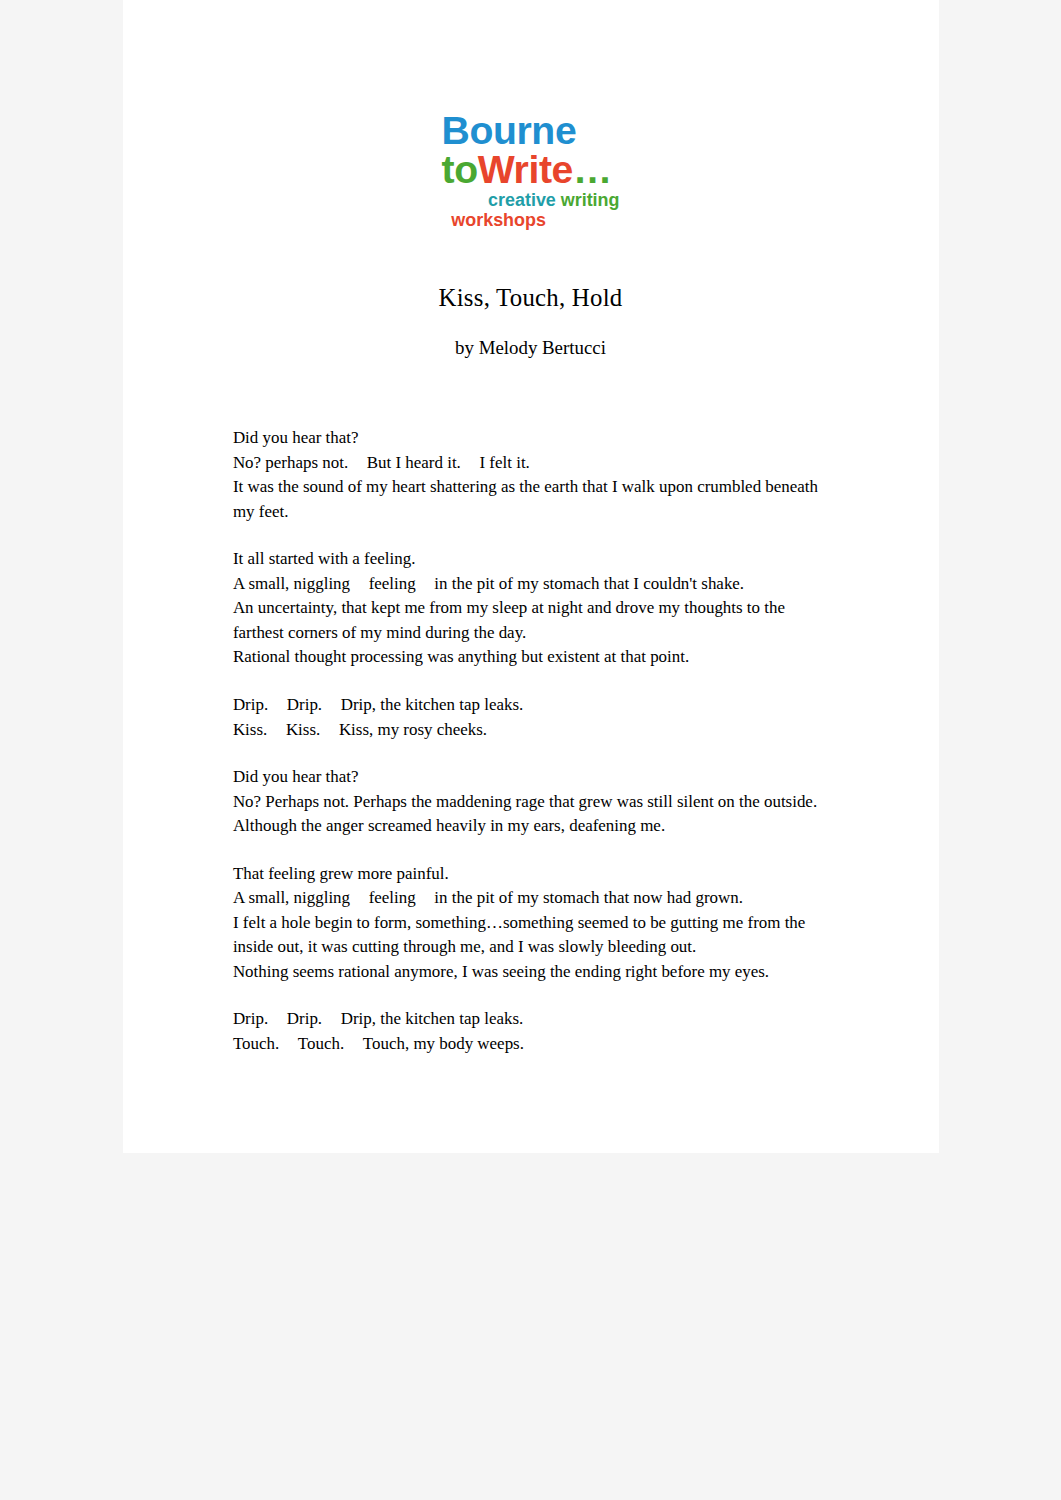Bourne
to Write…
creative writing
workshops
Kiss, Touch, Hold
by Melody Bertucci
Did you hear that?
No? perhaps not. But I heard it. I felt it.
It was the sound of my heart shattering as the earth that I walk upon crumbled beneath my feet.
It all started with a feeling.
A small, niggling feeling in the pit of my stomach that I couldn't shake.
An uncertainty, that kept me from my sleep at night and drove my thoughts to the farthest corners of my mind during the day.
Rational thought processing was anything but existent at that point.
Drip. Drip. Drip, the kitchen tap leaks.
Kiss. Kiss. Kiss, my rosy cheeks.
Did you hear that?
No? Perhaps not. Perhaps the maddening rage that grew was still silent on the outside. Although the anger screamed heavily in my ears, deafening me.
That feeling grew more painful.
A small, niggling feeling in the pit of my stomach that now had grown.
I felt a hole begin to form, something…something seemed to be gutting me from the inside out, it was cutting through me, and I was slowly bleeding out.
Nothing seems rational anymore, I was seeing the ending right before my eyes.
Drip. Drip. Drip, the kitchen tap leaks.
Touch. Touch. Touch, my body weeps.